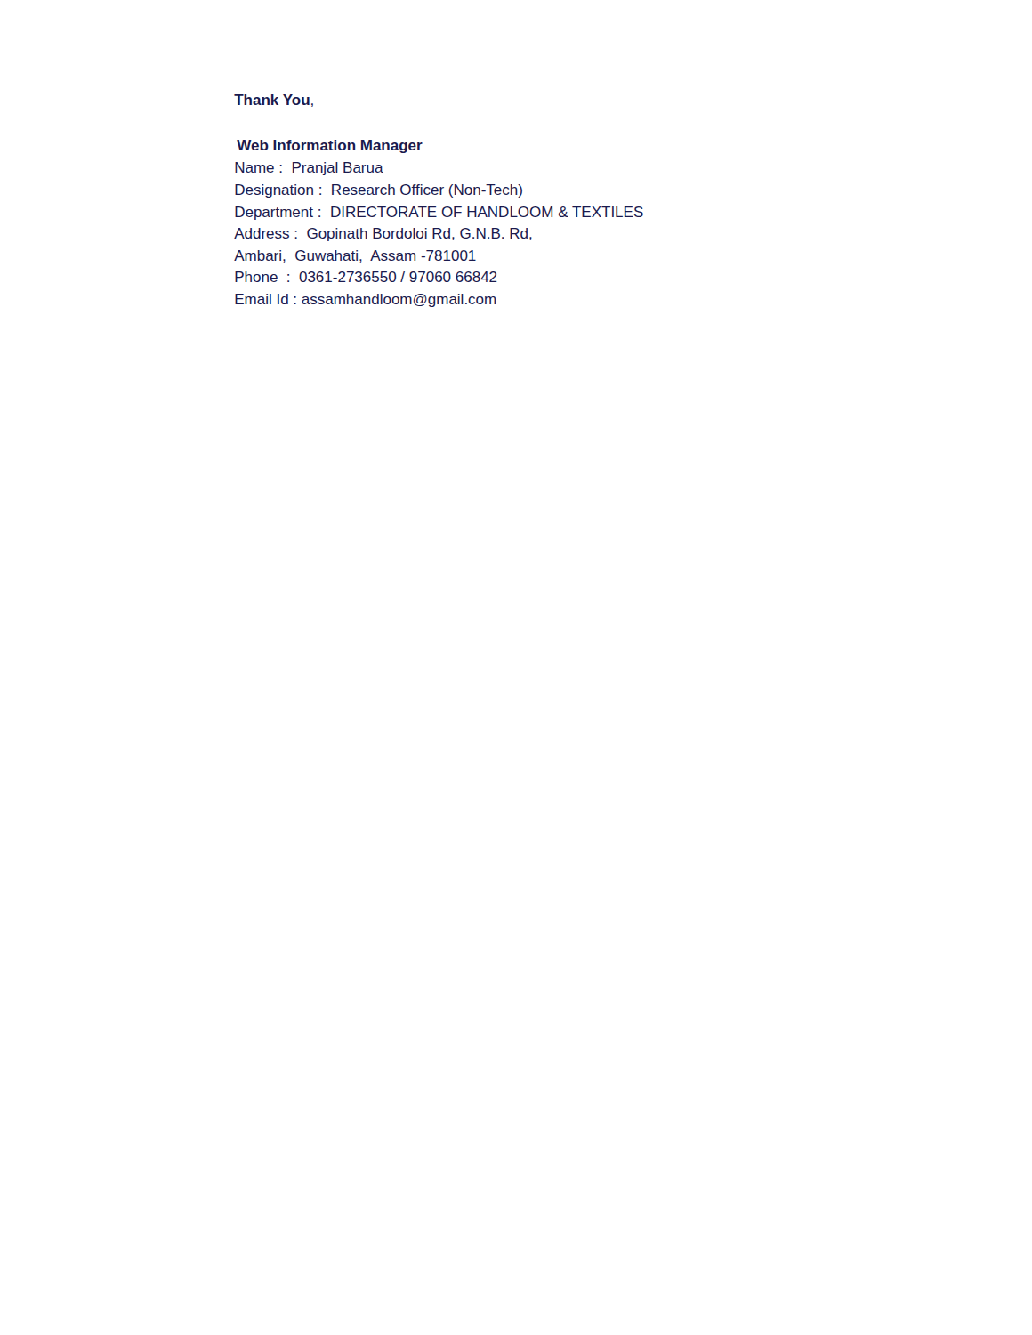Thank You,
Web Information Manager
Name : Pranjal Barua
Designation : Research Officer (Non-Tech)
Department : DIRECTORATE OF HANDLOOM & TEXTILES
Address : Gopinath Bordoloi Rd, G.N.B. Rd,
Ambari, Guwahati, Assam -781001
Phone : 0361-2736550 / 97060 66842
Email Id : assamhandloom@gmail.com